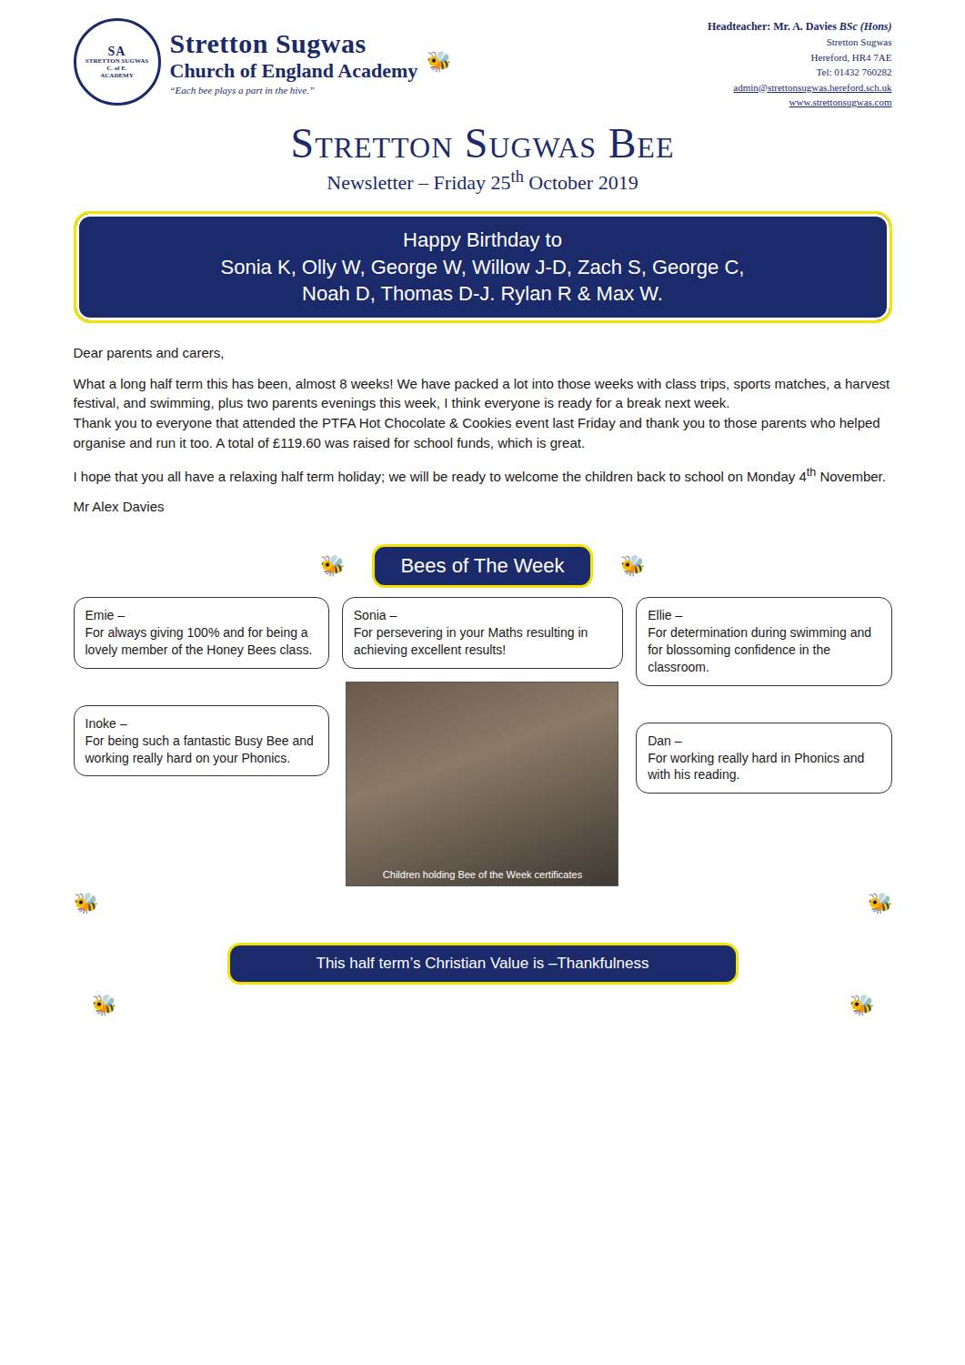SA STRETTON SUGWAS C. of E. ACADEMY
Stretton Sugwas
Church of England Academy
“Each bee plays a part in the hive.”
🐝
Headteacher: Mr. A. Davies BSc (Hons)
Stretton Sugwas
Hereford, HR4 7AE
Tel: 01432 760282
admin@strettonsugwas.hereford.sch.uk
www.strettonsugwas.com
Stretton Sugwas Bee
Newsletter – Friday 25th October 2019
Happy Birthday to
Sonia K, Olly W, George W, Willow J-D, Zach S, George C,
Noah D, Thomas D-J. Rylan R & Max W.
Dear parents and carers,
What a long half term this has been, almost 8 weeks! We have packed a lot into those weeks with class trips, sports matches, a harvest festival, and swimming, plus two parents evenings this week, I think everyone is ready for a break next week.
Thank you to everyone that attended the PTFA Hot Chocolate & Cookies event last Friday and thank you to those parents who helped organise and run it too. A total of £119.60 was raised for school funds, which is great.
I hope that you all have a relaxing half term holiday; we will be ready to welcome the children back to school on Monday 4th November.
Mr Alex Davies
🐝 Bees of The Week 🐝
Emie –
For always giving 100% and for being a lovely member of the Honey Bees class.
Inoke –
For being such a fantastic Busy Bee and working really hard on your Phonics.
Sonia –
For persevering in your Maths resulting in achieving excellent results!
Children holding Bee of the Week certificates
Ellie –
For determination during swimming and for blossoming confidence in the classroom.
Dan –
For working really hard in Phonics and with his reading.
🐝 🐝
This half term’s Christian Value is –Thankfulness
🐝 🐝